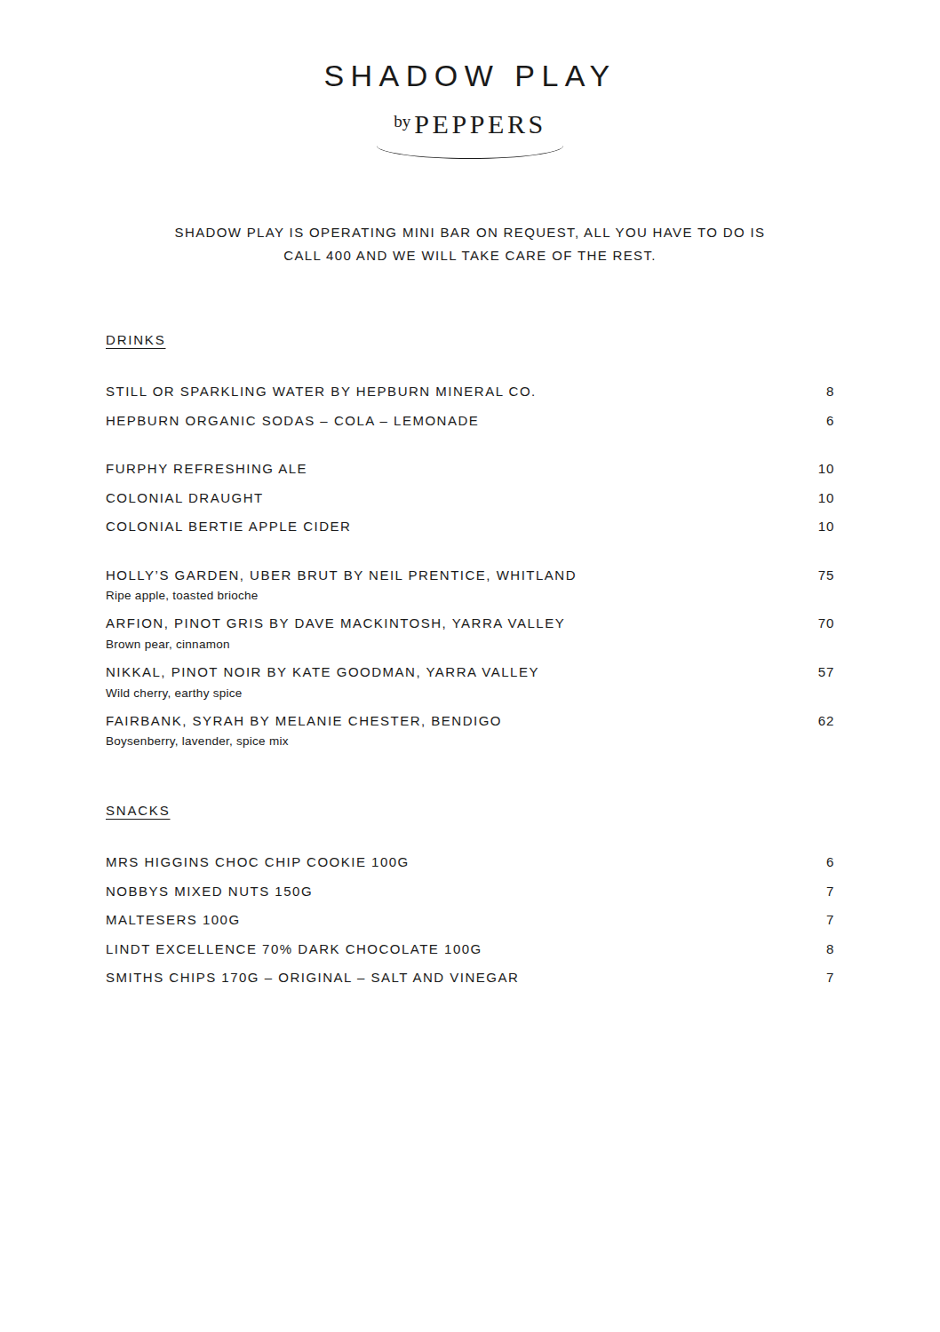Shadow Play
by Peppers
Shadow Play is operating mini bar on request, all you have to do is call 400 and we will take care of the rest.
Drinks
| Still or Sparkling Water by Hepburn Mineral Co. | 8 |
| Hepburn Organic Sodas – Cola – Lemonade | 6 |
| Furphy Refreshing Ale | 10 |
| Colonial Draught | 10 |
| Colonial Bertie Apple Cider | 10 |
| Holly’s Garden, Uber Brut by Neil Prentice, Whitland | 75 |
| Ripe apple, toasted brioche |
| Arfion, Pinot Gris by Dave Mackintosh, Yarra Valley | 70 |
| Brown pear, cinnamon |
| Nikkal, Pinot Noir by Kate Goodman, Yarra Valley | 57 |
| Wild cherry, earthy spice |
| Fairbank, Syrah by Melanie Chester, Bendigo | 62 |
| Boysenberry, lavender, spice mix |
Snacks
| Mrs Higgins Choc Chip Cookie 100g | 6 |
| Nobbys Mixed Nuts 150g | 7 |
| Maltesers 100g | 7 |
| Lindt Excellence 70% Dark Chocolate 100g | 8 |
| Smiths Chips 170g – Original – Salt and Vinegar | 7 |